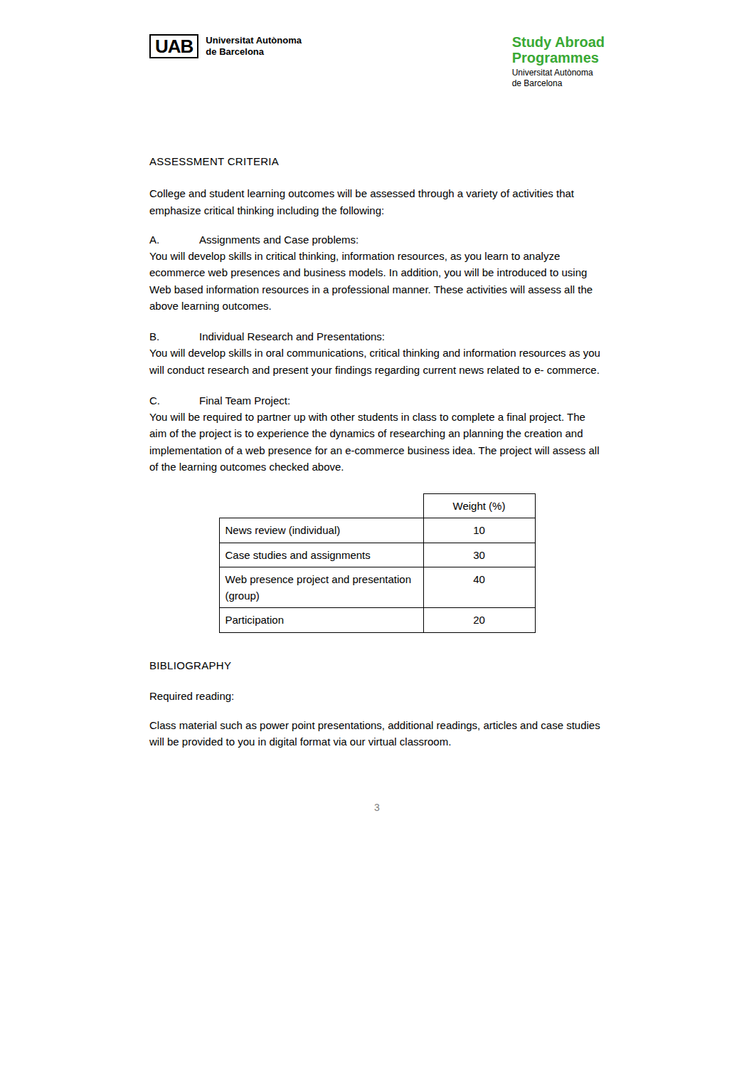UAB
Universitat Autònoma
de Barcelona
Study Abroad
Programmes
Universitat Autònoma
de Barcelona
ASSESSMENT CRITERIA
College and student learning outcomes will be assessed through a variety of activities that emphasize critical thinking including the following:
A. Assignments and Case problems:
You will develop skills in critical thinking, information resources, as you learn to analyze ecommerce web presences and business models. In addition, you will be introduced to using Web based information resources in a professional manner. These activities will assess all the above learning outcomes.
B. Individual Research and Presentations:
You will develop skills in oral communications, critical thinking and information resources as you will conduct research and present your findings regarding current news related to e- commerce.
C. Final Team Project:
You will be required to partner up with other students in class to complete a final project. The aim of the project is to experience the dynamics of researching an planning the creation and implementation of a web presence for an e-commerce business idea. The project will assess all of the learning outcomes checked above.
| | Weight (%) |
| News review (individual) | 10 |
| Case studies and assignments | 30 |
| Web presence project and presentation (group) | 40 |
| Participation | 20 |
BIBLIOGRAPHY
Required reading:
Class material such as power point presentations, additional readings, articles and case studies will be provided to you in digital format via our virtual classroom.
3